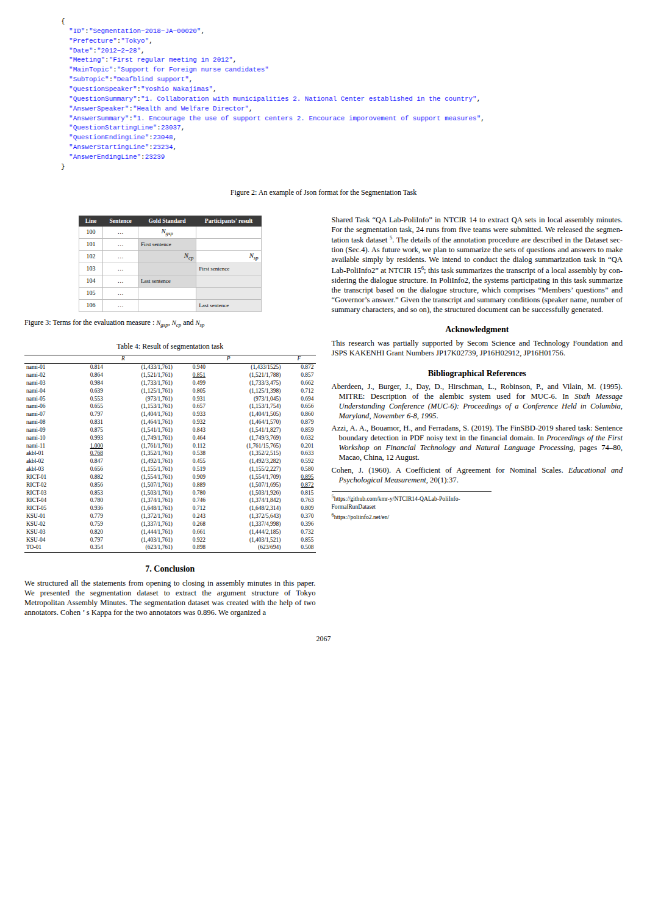{ "ID":"Segmentation−2018−JA−00020", "Prefecture":"Tokyo", "Date":"2012−2−28", "Meeting":"First regular meeting in 2012", "MainTopic":"Support for Foreign nurse candidates" "SubTopic":"Deafblind support", "QuestionSpeaker":"Yoshio Nakajimas", "QuestionSummary":"1. Collaboration with municipalities 2. National Center established in the country", "AnswerSpeaker":"Health and Welfare Director", "AnswerSummary":"1. Encourage the use of support centers 2. Encourace imporovement of support measures", "QuestionStartingLine":23037, "QuestionEndingLine":23048, "AnswerStartingLine":23234, "AnswerEndingLine":23239 }
Figure 2: An example of Json format for the Segmentation Task
| Line | Sentence | Gold Standard | Participants' result |
| --- | --- | --- | --- |
| 100 | … | N gsp | |
| 101 | … | First sentence | |
| 102 | … | N cp | N sp |
| 103 | … | | First sentence |
| 104 | … | Last sentence | |
| 105 | … | | |
| 106 | … | | Last sentence |
Figure 3: Terms for the evaluation measure : Ngsp, Ncp and Nsp
Table 4: Result of segmentation task
| | R | P | F |
| --- | --- | --- | --- |
| nami-01 | 0.814 | (1,433/1,761) | 0.940 | (1,433/1525) | 0.872 |
| nami-02 | 0.864 | (1,521/1,761) | 0.851 | (1,521/1,788) | 0.857 |
| nami-03 | 0.984 | (1,733/1,761) | 0.499 | (1,733/3,475) | 0.662 |
| nami-04 | 0.639 | (1,125/1,761) | 0.805 | (1,125/1,398) | 0.712 |
| nami-05 | 0.553 | (973/1,761) | 0.931 | (973/1,045) | 0.694 |
| nami-06 | 0.655 | (1,153/1,761) | 0.657 | (1,153/1,754) | 0.656 |
| nami-07 | 0.797 | (1,404/1,761) | 0.933 | (1,404/1,505) | 0.860 |
| nami-08 | 0.831 | (1,464/1,761) | 0.932 | (1,464/1,570) | 0.879 |
| nami-09 | 0.875 | (1,541/1,761) | 0.843 | (1,541/1,827) | 0.859 |
| nami-10 | 0.993 | (1,749/1,761) | 0.464 | (1,749/3,769) | 0.632 |
| nami-11 | 1.000 | (1,761/1,761) | 0.112 | (1,761/15,765) | 0.201 |
| akbl-01 | 0.768 | (1,352/1,761) | 0.538 | (1,352/2,515) | 0.633 |
| akbl-02 | 0.847 | (1,492/1,761) | 0.455 | (1,492/3,282) | 0.592 |
| akbl-03 | 0.656 | (1,155/1,761) | 0.519 | (1,155/2,227) | 0.580 |
| RICT-01 | 0.882 | (1,554/1,761) | 0.909 | (1,554/1,709) | 0.895 |
| RICT-02 | 0.856 | (1,507/1,761) | 0.889 | (1,507/1,695) | 0.872 |
| RICT-03 | 0.853 | (1,503/1,761) | 0.780 | (1,503/1,926) | 0.815 |
| RICT-04 | 0.780 | (1,374/1,761) | 0.746 | (1,374/1,842) | 0.763 |
| RICT-05 | 0.936 | (1,648/1,761) | 0.712 | (1,648/2,314) | 0.809 |
| KSU-01 | 0.779 | (1,372/1,761) | 0.243 | (1,372/5,643) | 0.370 |
| KSU-02 | 0.759 | (1,337/1,761) | 0.268 | (1,337/4,998) | 0.396 |
| KSU-03 | 0.820 | (1,444/1,761) | 0.661 | (1,444/2,185) | 0.732 |
| KSU-04 | 0.797 | (1,403/1,761) | 0.922 | (1,403/1,521) | 0.855 |
| TO-01 | 0.354 | (623/1,761) | 0.898 | (623/694) | 0.508 |
7. Conclusion
We structured all the statements from opening to closing in assembly minutes in this paper. We presented the segmentation dataset to extract the argument structure of Tokyo Metropolitan Assembly Minutes. The segmentation dataset was created with the help of two annotators. Cohen ’ s Kappa for the two annotators was 0.896. We organized a
Shared Task “QA Lab-PoliInfo” in NTCIR 14 to extract QA sets in local assembly minutes. For the segmentation task, 24 runs from five teams were submitted. We released the segmentation task dataset 5. The details of the annotation procedure are described in the Dataset section (Sec.4). As future work, we plan to summarize the sets of questions and answers to make available simply by residents. We intend to conduct the dialog summarization task in “QA Lab-PoliInfo2” at NTCIR 156; this task summarizes the transcript of a local assembly by considering the dialogue structure. In PoliInfo2, the systems participating in this task summarize the transcript based on the dialogue structure, which comprises “Members’ questions” and “Governor’s answer.” Given the transcript and summary conditions (speaker name, number of summary characters, and so on), the structured document can be successfully generated.
Acknowledgment
This research was partially supported by Secom Science and Technology Foundation and JSPS KAKENHI Grant Numbers JP17K02739, JP16H02912, JP16H01756.
Bibliographical References
Aberdeen, J., Burger, J., Day, D., Hirschman, L., Robinson, P., and Vilain, M. (1995). MITRE: Description of the alembic system used for MUC-6. In Sixth Message Understanding Conference (MUC-6): Proceedings of a Conference Held in Columbia, Maryland, November 6-8, 1995.
Azzi, A. A., Bouamor, H., and Ferradans, S. (2019). The FinSBD-2019 shared task: Sentence boundary detection in PDF noisy text in the financial domain. In Proceedings of the First Workshop on Financial Technology and Natural Language Processing, pages 74–80, Macao, China, 12 August.
Cohen, J. (1960). A Coefficient of Agreement for Nominal Scales. Educational and Psychological Measurement, 20(1):37.
5https://github.com/kmr-y/NTCIR14-QALab-PoliInfo-FormalRunDataset
6https://poliinfo2.net/en/
2067